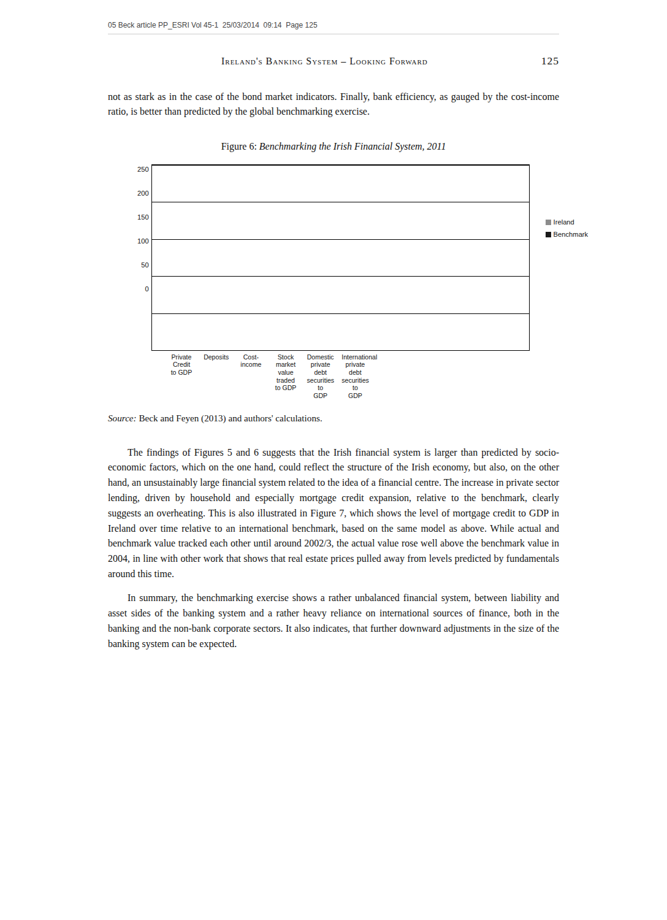05 Beck article PP_ESRI Vol 45-1 25/03/2014 09:14 Page 125
Ireland's Banking System – Looking Forward 125
not as stark as in the case of the bond market indicators. Finally, bank efficiency, as gauged by the cost-income ratio, is better than predicted by the global benchmarking exercise.
Figure 6: Benchmarking the Irish Financial System, 2011
250 200 150 100 50 0
Private Credit
to GDP Deposits Cost-income Stock market
value traded
to GDP Domestic
private debt
securities to
GDP International
private debt
securities to
GDP
Ireland
Benchmark
Source: Beck and Feyen (2013) and authors' calculations.
The findings of Figures 5 and 6 suggests that the Irish financial system is larger than predicted by socio-economic factors, which on the one hand, could reflect the structure of the Irish economy, but also, on the other hand, an unsustainably large financial system related to the idea of a financial centre. The increase in private sector lending, driven by household and especially mortgage credit expansion, relative to the benchmark, clearly suggests an overheating. This is also illustrated in Figure 7, which shows the level of mortgage credit to GDP in Ireland over time relative to an international benchmark, based on the same model as above. While actual and benchmark value tracked each other until around 2002/3, the actual value rose well above the benchmark value in 2004, in line with other work that shows that real estate prices pulled away from levels predicted by fundamentals around this time.
In summary, the benchmarking exercise shows a rather unbalanced financial system, between liability and asset sides of the banking system and a rather heavy reliance on international sources of finance, both in the banking and the non-bank corporate sectors. It also indicates, that further downward adjustments in the size of the banking system can be expected.